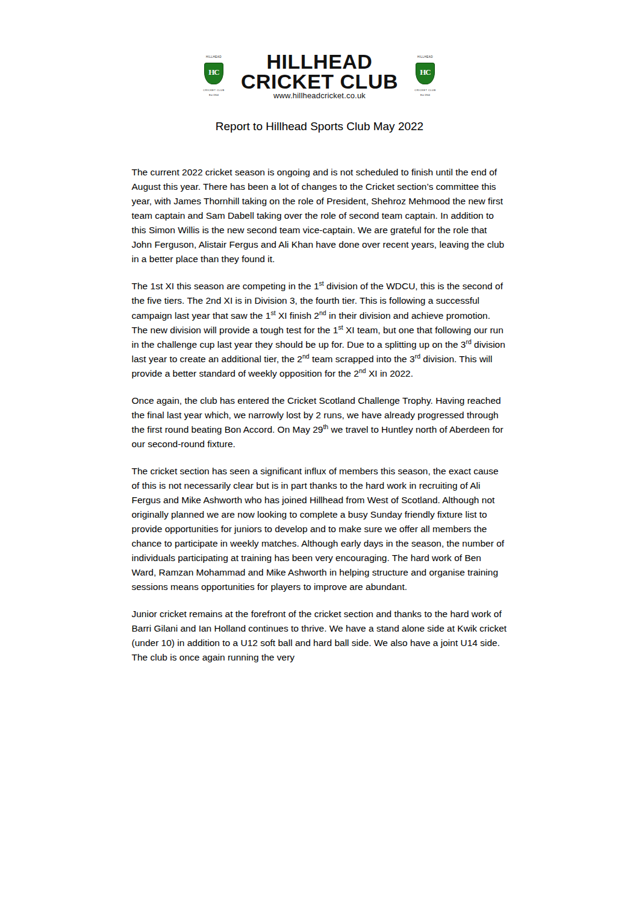HILLHEAD
CRICKET CLUB
Est 1904
HILLHEAD
CRICKET CLUB
www.hillheadcricket.co.uk
HILLHEAD
CRICKET CLUB
Est 1904
Report to Hillhead Sports Club May 2022
The current 2022 cricket season is ongoing and is not scheduled to finish until the end of August this year. There has been a lot of changes to the Cricket section’s committee this year, with James Thornhill taking on the role of President, Shehroz Mehmood the new first team captain and Sam Dabell taking over the role of second team captain. In addition to this Simon Willis is the new second team vice-captain. We are grateful for the role that John Ferguson, Alistair Fergus and Ali Khan have done over recent years, leaving the club in a better place than they found it.
The 1st XI this season are competing in the 1st division of the WDCU, this is the second of the five tiers. The 2nd XI is in Division 3, the fourth tier. This is following a successful campaign last year that saw the 1st XI finish 2nd in their division and achieve promotion. The new division will provide a tough test for the 1st XI team, but one that following our run in the challenge cup last year they should be up for. Due to a splitting up on the 3rd division last year to create an additional tier, the 2nd team scrapped into the 3rd division. This will provide a better standard of weekly opposition for the 2nd XI in 2022.
Once again, the club has entered the Cricket Scotland Challenge Trophy. Having reached the final last year which, we narrowly lost by 2 runs, we have already progressed through the first round beating Bon Accord. On May 29th we travel to Huntley north of Aberdeen for our second-round fixture.
The cricket section has seen a significant influx of members this season, the exact cause of this is not necessarily clear but is in part thanks to the hard work in recruiting of Ali Fergus and Mike Ashworth who has joined Hillhead from West of Scotland. Although not originally planned we are now looking to complete a busy Sunday friendly fixture list to provide opportunities for juniors to develop and to make sure we offer all members the chance to participate in weekly matches. Although early days in the season, the number of individuals participating at training has been very encouraging. The hard work of Ben Ward, Ramzan Mohammad and Mike Ashworth in helping structure and organise training sessions means opportunities for players to improve are abundant.
Junior cricket remains at the forefront of the cricket section and thanks to the hard work of Barri Gilani and Ian Holland continues to thrive. We have a stand alone side at Kwik cricket (under 10) in addition to a U12 soft ball and hard ball side. We also have a joint U14 side. The club is once again running the very